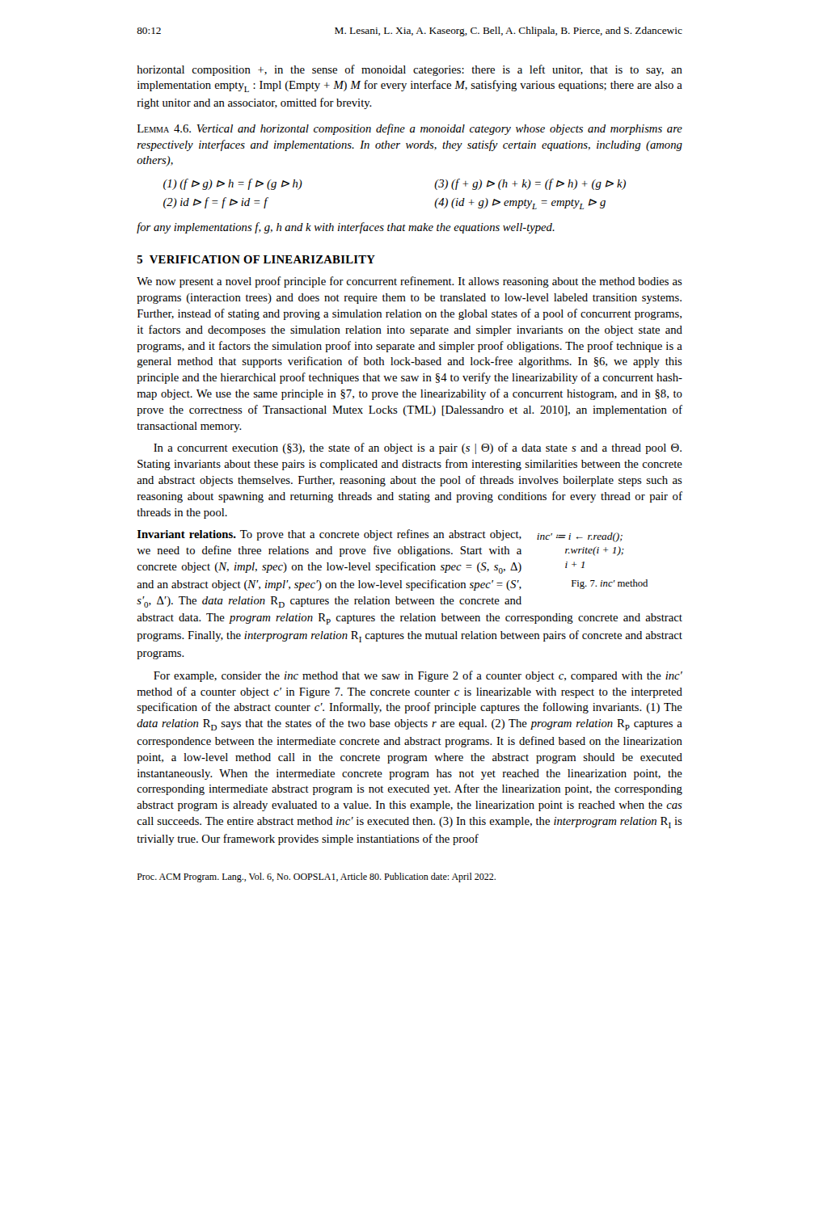80:12 M. Lesani, L. Xia, A. Kaseorg, C. Bell, A. Chlipala, B. Pierce, and S. Zdancewic
horizontal composition +, in the sense of monoidal categories: there is a left unitor, that is to say, an implementation emptyL : Impl (Empty + M) M for every interface M, satisfying various equations; there are also a right unitor and an associator, omitted for brevity.
Lemma 4.6. Vertical and horizontal composition define a monoidal category whose objects and morphisms are respectively interfaces and implementations. In other words, they satisfy certain equations, including (among others),
(1) (f ⊳ g) ⊳ h = f ⊳ (g ⊳ h) (3) (f + g) ⊳ (h + k) = (f ⊳ h) + (g ⊳ k) (2) id ⊳ f = f ⊳ id = f (4) (id + g) ⊳ emptyL = emptyL ⊳ g
for any implementations f, g, h and k with interfaces that make the equations well-typed.
5 Verification of Linearizability
We now present a novel proof principle for concurrent refinement. It allows reasoning about the method bodies as programs (interaction trees) and does not require them to be translated to low-level labeled transition systems. Further, instead of stating and proving a simulation relation on the global states of a pool of concurrent programs, it factors and decomposes the simulation relation into separate and simpler invariants on the object state and programs, and it factors the simulation proof into separate and simpler proof obligations. The proof technique is a general method that supports verification of both lock-based and lock-free algorithms. In §6, we apply this principle and the hierarchical proof techniques that we saw in §4 to verify the linearizability of a concurrent hash-map object. We use the same principle in §7, to prove the linearizability of a concurrent histogram, and in §8, to prove the correctness of Transactional Mutex Locks (TML) [Dalessandro et al. 2010], an implementation of transactional memory.
In a concurrent execution (§3), the state of an object is a pair (s | Θ) of a data state s and a thread pool Θ. Stating invariants about these pairs is complicated and distracts from interesting similarities between the concrete and abstract objects themselves. Further, reasoning about the pool of threads involves boilerplate steps such as reasoning about spawning and returning threads and stating and proving conditions for every thread or pair of threads in the pool.
inc′ ≔ i ← r.read(); r.write(i + 1); i + 1
Fig. 7. inc′ method
Invariant relations. To prove that a concrete object refines an abstract object, we need to define three relations and prove five obligations. Start with a concrete object (N, impl, spec) on the low-level specification spec = (S, s0, Δ) and an abstract object (N′, impl′, spec′) on the low-level specification spec′ = (S′, s′0, Δ′). The data relation RD captures the relation between the concrete and abstract data. The program relation RP captures the relation between the corresponding concrete and abstract programs. Finally, the interprogram relation RI captures the mutual relation between pairs of concrete and abstract programs.
For example, consider the inc method that we saw in Figure 2 of a counter object c, compared with the inc′ method of a counter object c′ in Figure 7. The concrete counter c is linearizable with respect to the interpreted specification of the abstract counter c′. Informally, the proof principle captures the following invariants. (1) The data relation RD says that the states of the two base objects r are equal. (2) The program relation RP captures a correspondence between the intermediate concrete and abstract programs. It is defined based on the linearization point, a low-level method call in the concrete program where the abstract program should be executed instantaneously. When the intermediate concrete program has not yet reached the linearization point, the corresponding intermediate abstract program is not executed yet. After the linearization point, the corresponding abstract program is already evaluated to a value. In this example, the linearization point is reached when the cas call succeeds. The entire abstract method inc′ is executed then. (3) In this example, the interprogram relation RI is trivially true. Our framework provides simple instantiations of the proof
Proc. ACM Program. Lang., Vol. 6, No. OOPSLA1, Article 80. Publication date: April 2022.